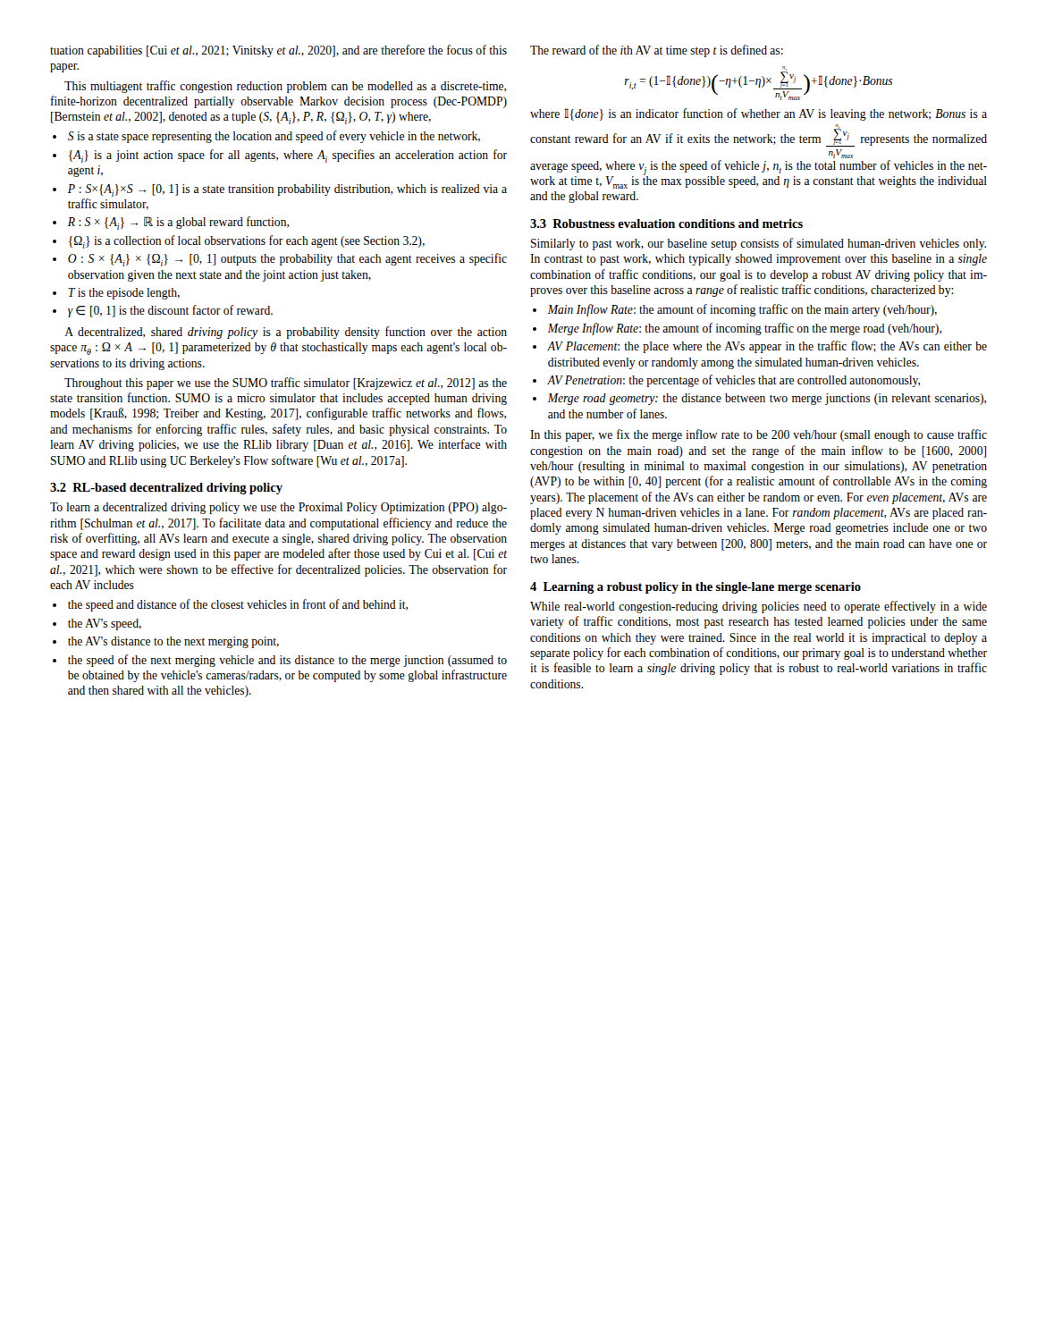tuation capabilities [Cui et al., 2021; Vinitsky et al., 2020], and are therefore the focus of this paper.
This multiagent traffic congestion reduction problem can be modelled as a discrete-time, finite-horizon decentralized partially observable Markov decision process (Dec-POMDP) [Bernstein et al., 2002], denoted as a tuple (S, {Ai}, P, R, {Ωi}, O, T, γ) where,
S is a state space representing the location and speed of every vehicle in the network,
{Ai} is a joint action space for all agents, where Ai specifies an acceleration action for agent i,
P : S×{Ai}×S → [0, 1] is a state transition probability distribution, which is realized via a traffic simulator,
R : S × {Ai} → ℝ is a global reward function,
{Ωi} is a collection of local observations for each agent (see Section 3.2),
O : S × {Ai} × {Ωi} → [0, 1] outputs the probability that each agent receives a specific observation given the next state and the joint action just taken,
T is the episode length,
γ ∈ [0, 1] is the discount factor of reward.
A decentralized, shared driving policy is a probability density function over the action space πθ : Ω × A → [0, 1] parameterized by θ that stochastically maps each agent's local observations to its driving actions.
Throughout this paper we use the SUMO traffic simulator [Krajzewicz et al., 2012] as the state transition function. SUMO is a micro simulator that includes accepted human driving models [Krauß, 1998; Treiber and Kesting, 2017], configurable traffic networks and flows, and mechanisms for enforcing traffic rules, safety rules, and basic physical constraints. To learn AV driving policies, we use the RLlib library [Duan et al., 2016]. We interface with SUMO and RLlib using UC Berkeley's Flow software [Wu et al., 2017a].
3.2 RL-based decentralized driving policy
To learn a decentralized driving policy we use the Proximal Policy Optimization (PPO) algorithm [Schulman et al., 2017]. To facilitate data and computational efficiency and reduce the risk of overfitting, all AVs learn and execute a single, shared driving policy. The observation space and reward design used in this paper are modeled after those used by Cui et al. [Cui et al., 2021], which were shown to be effective for decentralized policies. The observation for each AV includes
the speed and distance of the closest vehicles in front of and behind it,
the AV's speed,
the AV's distance to the next merging point,
the speed of the next merging vehicle and its distance to the merge junction (assumed to be obtained by the vehicle's cameras/radars, or be computed by some global infrastructure and then shared with all the vehicles).
The reward of the ith AV at time step t is defined as:
ri,t = (1−𝕀{done})(−η+(1−η)×nt∑j=1 vj ntVmax)+𝕀{done}·Bonus
where 𝕀{done} is an indicator function of whether an AV is leaving the network; Bonus is a constant reward for an AV if it exits the network; the term nt∑j=1 vj ntVmax represents the normalized average speed, where vj is the speed of vehicle j, nt is the total number of vehicles in the network at time t, Vmax is the max possible speed, and η is a constant that weights the individual and the global reward.
3.3 Robustness evaluation conditions and metrics
Similarly to past work, our baseline setup consists of simulated human-driven vehicles only. In contrast to past work, which typically showed improvement over this baseline in a single combination of traffic conditions, our goal is to develop a robust AV driving policy that improves over this baseline across a range of realistic traffic conditions, characterized by:
Main Inflow Rate: the amount of incoming traffic on the main artery (veh/hour),
Merge Inflow Rate: the amount of incoming traffic on the merge road (veh/hour),
AV Placement: the place where the AVs appear in the traffic flow; the AVs can either be distributed evenly or randomly among the simulated human-driven vehicles.
AV Penetration: the percentage of vehicles that are controlled autonomously,
Merge road geometry: the distance between two merge junctions (in relevant scenarios), and the number of lanes.
In this paper, we fix the merge inflow rate to be 200 veh/hour (small enough to cause traffic congestion on the main road) and set the range of the main inflow to be [1600, 2000] veh/hour (resulting in minimal to maximal congestion in our simulations), AV penetration (AVP) to be within [0, 40] percent (for a realistic amount of controllable AVs in the coming years). The placement of the AVs can either be random or even. For even placement, AVs are placed every N human-driven vehicles in a lane. For random placement, AVs are placed randomly among simulated human-driven vehicles. Merge road geometries include one or two merges at distances that vary between [200, 800] meters, and the main road can have one or two lanes.
4 Learning a robust policy in the single-lane merge scenario
While real-world congestion-reducing driving policies need to operate effectively in a wide variety of traffic conditions, most past research has tested learned policies under the same conditions on which they were trained. Since in the real world it is impractical to deploy a separate policy for each combination of conditions, our primary goal is to understand whether it is feasible to learn a single driving policy that is robust to real-world variations in traffic conditions.